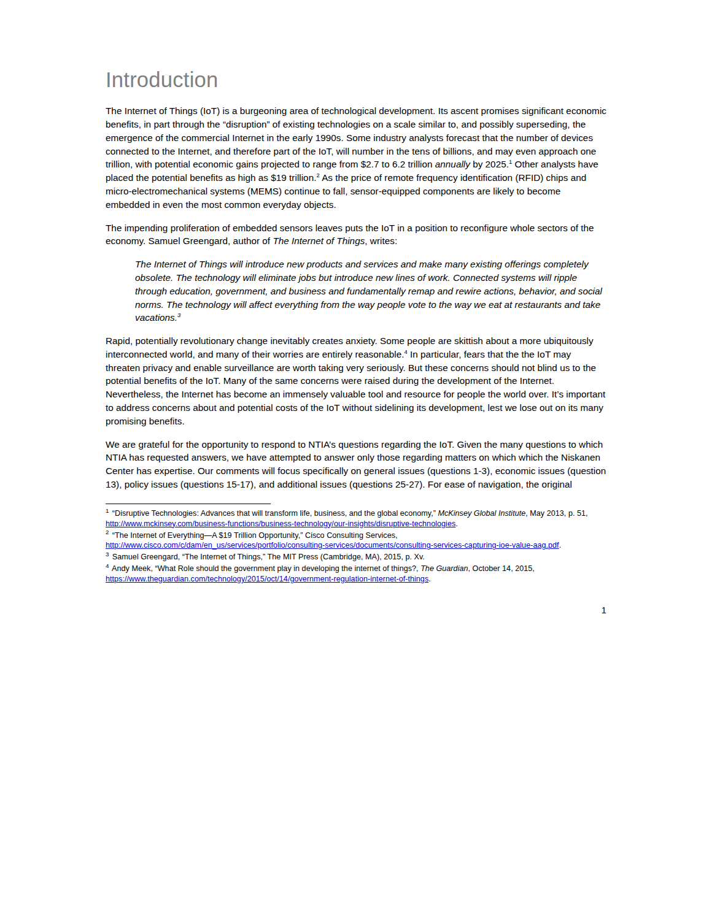Introduction
The Internet of Things (IoT) is a burgeoning area of technological development. Its ascent promises significant economic benefits, in part through the “disruption” of existing technologies on a scale similar to, and possibly superseding, the emergence of the commercial Internet in the early 1990s. Some industry analysts forecast that the number of devices connected to the Internet, and therefore part of the IoT, will number in the tens of billions, and may even approach one trillion, with potential economic gains projected to range from $2.7 to 6.2 trillion annually by 2025.1 Other analysts have placed the potential benefits as high as $19 trillion.2 As the price of remote frequency identification (RFID) chips and micro-electromechanical systems (MEMS) continue to fall, sensor-equipped components are likely to become embedded in even the most common everyday objects.
The impending proliferation of embedded sensors leaves puts the IoT in a position to reconfigure whole sectors of the economy. Samuel Greengard, author of The Internet of Things, writes:
The Internet of Things will introduce new products and services and make many existing offerings completely obsolete. The technology will eliminate jobs but introduce new lines of work. Connected systems will ripple through education, government, and business and fundamentally remap and rewire actions, behavior, and social norms. The technology will affect everything from the way people vote to the way we eat at restaurants and take vacations.3
Rapid, potentially revolutionary change inevitably creates anxiety. Some people are skittish about a more ubiquitously interconnected world, and many of their worries are entirely reasonable.4 In particular, fears that the the IoT may threaten privacy and enable surveillance are worth taking very seriously. But these concerns should not blind us to the potential benefits of the IoT. Many of the same concerns were raised during the development of the Internet. Nevertheless, the Internet has become an immensely valuable tool and resource for people the world over. It’s important to address concerns about and potential costs of the IoT without sidelining its development, lest we lose out on its many promising benefits.
We are grateful for the opportunity to respond to NTIA’s questions regarding the IoT. Given the many questions to which NTIA has requested answers, we have attempted to answer only those regarding matters on which which the Niskanen Center has expertise. Our comments will focus specifically on general issues (questions 1-3), economic issues (question 13), policy issues (questions 15-17), and additional issues (questions 25-27). For ease of navigation, the original
1 “Disruptive Technologies: Advances that will transform life, business, and the global economy,” McKinsey Global Institute, May 2013, p. 51, http://www.mckinsey.com/business-functions/business-technology/our-insights/disruptive-technologies.
2 “The Internet of Everything—A $19 Trillion Opportunity,” Cisco Consulting Services, http://www.cisco.com/c/dam/en_us/services/portfolio/consulting-services/documents/consulting-services-capturing-ioe-value-aag.pdf.
3 Samuel Greengard, “The Internet of Things,” The MIT Press (Cambridge, MA), 2015, p. Xv.
4 Andy Meek, “What Role should the government play in developing the internet of things?, The Guardian, October 14, 2015, https://www.theguardian.com/technology/2015/oct/14/government-regulation-internet-of-things.
1